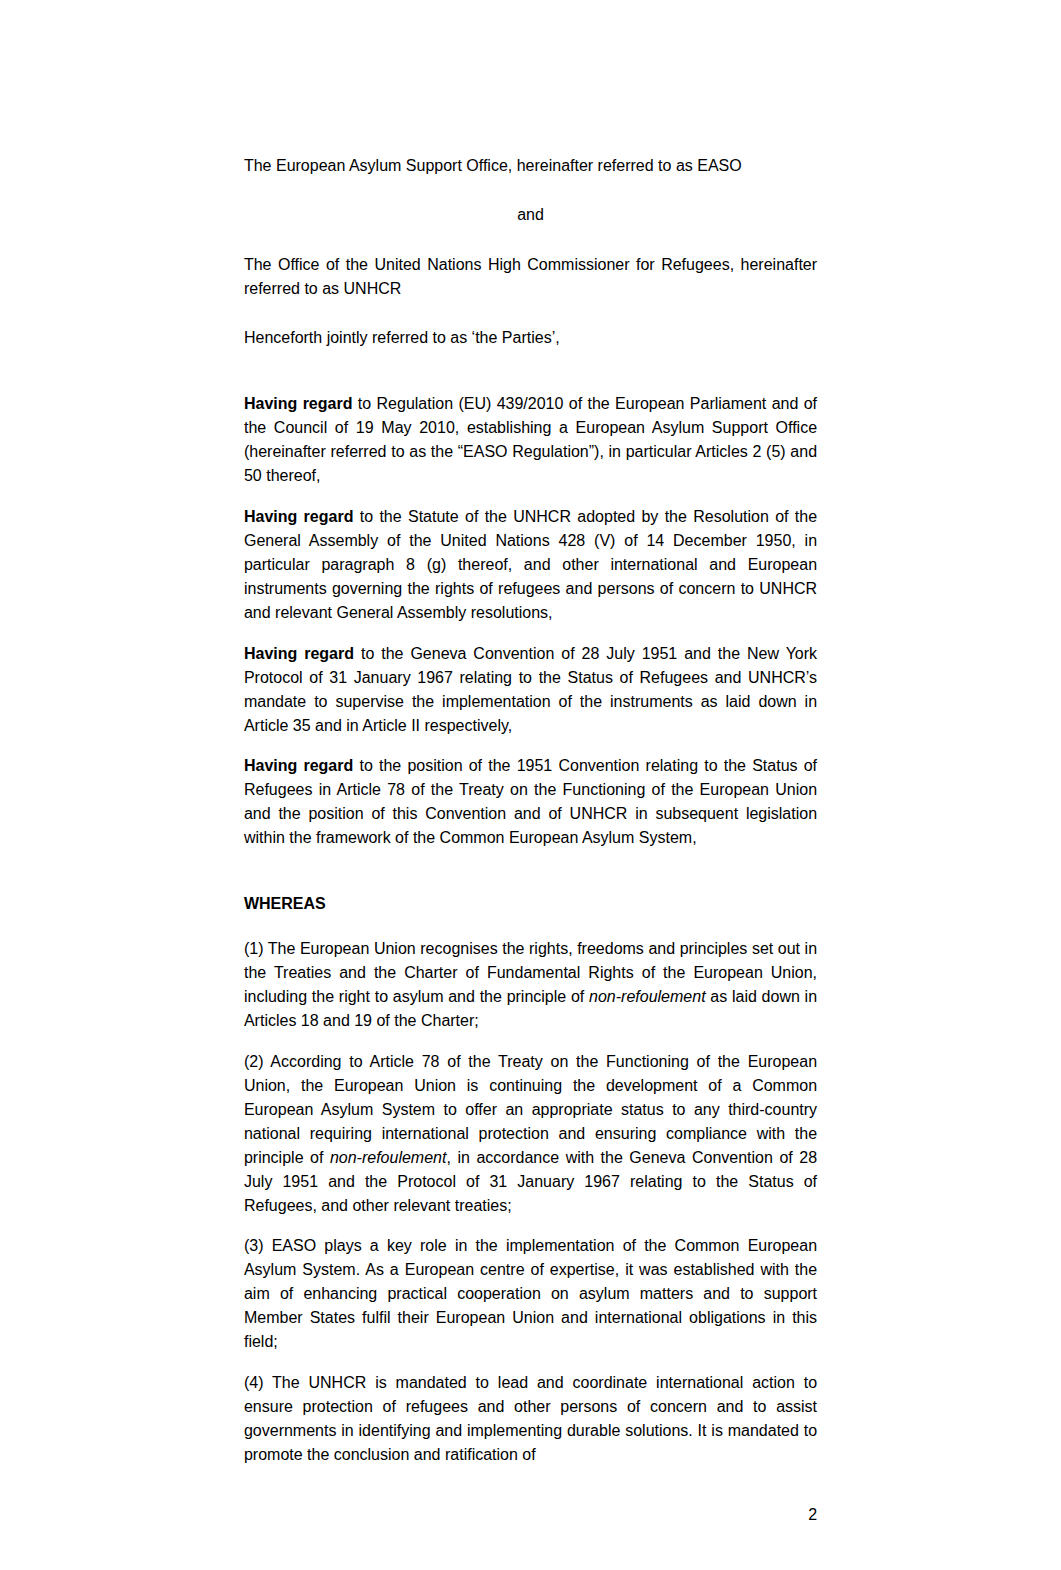The European Asylum Support Office, hereinafter referred to as EASO
and
The Office of the United Nations High Commissioner for Refugees, hereinafter referred to as UNHCR
Henceforth jointly referred to as ‘the Parties’,
Having regard to Regulation (EU) 439/2010 of the European Parliament and of the Council of 19 May 2010, establishing a European Asylum Support Office (hereinafter referred to as the “EASO Regulation”), in particular Articles 2 (5) and 50 thereof,
Having regard to the Statute of the UNHCR adopted by the Resolution of the General Assembly of the United Nations 428 (V) of 14 December 1950, in particular paragraph 8 (g) thereof, and other international and European instruments governing the rights of refugees and persons of concern to UNHCR and relevant General Assembly resolutions,
Having regard to the Geneva Convention of 28 July 1951 and the New York Protocol of 31 January 1967 relating to the Status of Refugees and UNHCR’s mandate to supervise the implementation of the instruments as laid down in Article 35 and in Article II respectively,
Having regard to the position of the 1951 Convention relating to the Status of Refugees in Article 78 of the Treaty on the Functioning of the European Union and the position of this Convention and of UNHCR in subsequent legislation within the framework of the Common European Asylum System,
WHEREAS
(1) The European Union recognises the rights, freedoms and principles set out in the Treaties and the Charter of Fundamental Rights of the European Union, including the right to asylum and the principle of non-refoulement as laid down in Articles 18 and 19 of the Charter;
(2) According to Article 78 of the Treaty on the Functioning of the European Union, the European Union is continuing the development of a Common European Asylum System to offer an appropriate status to any third-country national requiring international protection and ensuring compliance with the principle of non-refoulement, in accordance with the Geneva Convention of 28 July 1951 and the Protocol of 31 January 1967 relating to the Status of Refugees, and other relevant treaties;
(3) EASO plays a key role in the implementation of the Common European Asylum System. As a European centre of expertise, it was established with the aim of enhancing practical cooperation on asylum matters and to support Member States fulfil their European Union and international obligations in this field;
(4) The UNHCR is mandated to lead and coordinate international action to ensure protection of refugees and other persons of concern and to assist governments in identifying and implementing durable solutions. It is mandated to promote the conclusion and ratification of
2